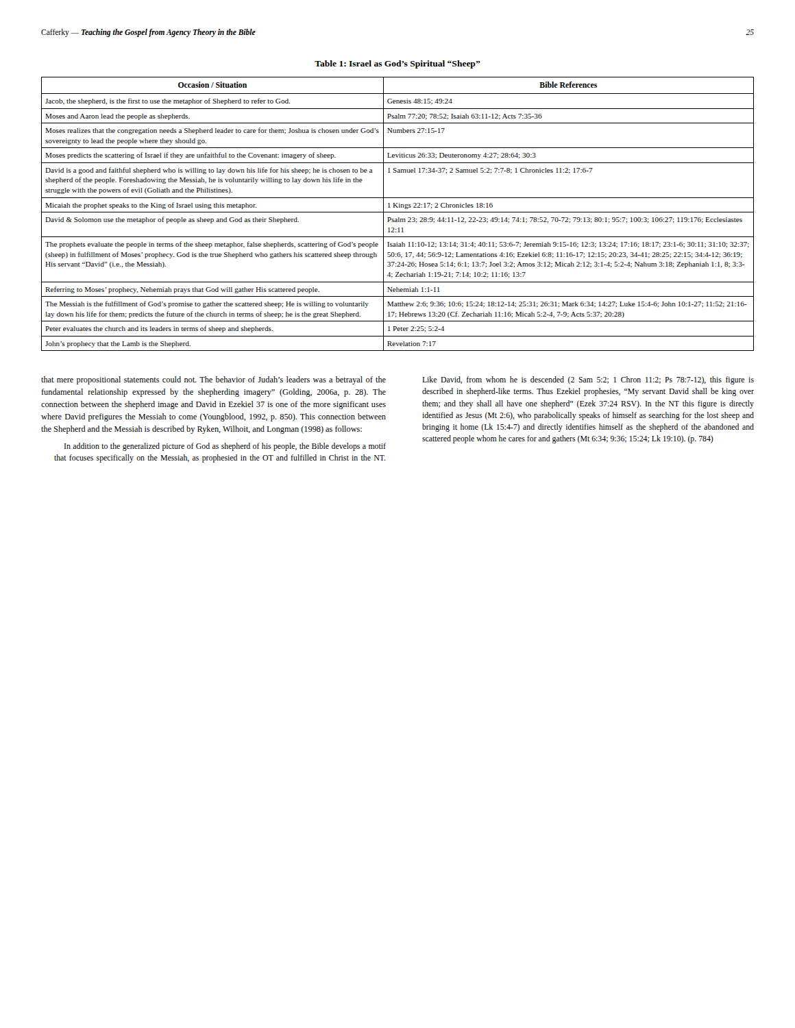Cafferky — Teaching the Gospel from Agency Theory in the Bible
25
Table 1: Israel as God’s Spiritual “Sheep”
| Occasion / Situation | Bible References |
| --- | --- |
| Jacob, the shepherd, is the first to use the metaphor of Shepherd to refer to God. | Genesis 48:15; 49:24 |
| Moses and Aaron lead the people as shepherds. | Psalm 77:20; 78:52; Isaiah 63:11-12; Acts 7:35-36 |
| Moses realizes that the congregation needs a Shepherd leader to care for them; Joshua is chosen under God’s sovereignty to lead the people where they should go. | Numbers 27:15-17 |
| Moses predicts the scattering of Israel if they are unfaithful to the Covenant: imagery of sheep. | Leviticus 26:33; Deuteronomy 4:27; 28:64; 30:3 |
| David is a good and faithful shepherd who is willing to lay down his life for his sheep; he is chosen to be a shepherd of the people. Foreshadowing the Messiah, he is voluntarily willing to lay down his life in the struggle with the powers of evil (Goliath and the Philistines). | 1 Samuel 17:34-37; 2 Samuel 5:2; 7:7-8; 1 Chronicles 11:2; 17:6-7 |
| Micaiah the prophet speaks to the King of Israel using this metaphor. | 1 Kings 22:17; 2 Chronicles 18:16 |
| David & Solomon use the metaphor of people as sheep and God as their Shepherd. | Psalm 23; 28:9; 44:11-12, 22-23; 49:14; 74:1; 78:52, 70-72; 79:13; 80:1; 95:7; 100:3; 106:27; 119:176; Ecclesiastes 12:11 |
| The prophets evaluate the people in terms of the sheep metaphor, false shepherds, scattering of God’s people (sheep) in fulfillment of Moses’ prophecy. God is the true Shepherd who gathers his scattered sheep through His servant “David” (i.e., the Messiah). | Isaiah 11:10-12; 13:14; 31:4; 40:11; 53:6-7; Jeremiah 9:15-16; 12:3; 13:24; 17:16; 18:17; 23:1-6; 30:11; 31:10; 32:37; 50:6, 17, 44; 56:9-12; Lamentations 4:16; Ezekiel 6:8; 11:16-17; 12:15; 20:23, 34-41; 28:25; 22:15; 34:4-12; 36:19; 37:24-26; Hosea 5:14; 6:1; 13:7; Joel 3:2; Amos 3:12; Micah 2:12; 3:1-4; 5:2-4; Nahum 3:18; Zephaniah 1:1, 8; 3:3-4; Zechariah 1:19-21; 7:14; 10:2; 11:16; 13:7 |
| Referring to Moses’ prophecy, Nehemiah prays that God will gather His scattered people. | Nehemiah 1:1-11 |
| The Messiah is the fulfillment of God’s promise to gather the scattered sheep; He is willing to voluntarily lay down his life for them; predicts the future of the church in terms of sheep; he is the great Shepherd. | Matthew 2:6; 9:36; 10:6; 15:24; 18:12-14; 25:31; 26:31; Mark 6:34; 14:27; Luke 15:4-6; John 10:1-27; 11:52; 21:16-17; Hebrews 13:20 (Cf. Zechariah 11:16; Micah 5:2-4, 7-9; Acts 5:37; 20:28) |
| Peter evaluates the church and its leaders in terms of sheep and shepherds. | 1 Peter 2:25; 5:2-4 |
| John’s prophecy that the Lamb is the Shepherd. | Revelation 7:17 |
that mere propositional statements could not. The behavior of Judah’s leaders was a betrayal of the fundamental relationship expressed by the shepherding imagery” (Golding, 2006a, p. 28). The connection between the shepherd image and David in Ezekiel 37 is one of the more significant uses where David prefigures the Messiah to come (Youngblood, 1992, p. 850). This connection between the Shepherd and the Messiah is described by Ryken, Wilhoit, and Longman (1998) as follows:
In addition to the generalized picture of God as shepherd of his people, the Bible develops a motif that focuses specifically on the Messiah, as prophesied in the OT and fulfilled in Christ in the NT. Like David, from whom he is descended (2 Sam 5:2; 1 Chron 11:2; Ps 78:7-12), this figure is described in shepherd-like terms. Thus Ezekiel prophesies, “My servant David shall be king over them; and they shall all have one shepherd” (Ezek 37:24 RSV). In the NT this figure is directly identified as Jesus (Mt 2:6), who parabolically speaks of himself as searching for the lost sheep and bringing it home (Lk 15:4-7) and directly identifies himself as the shepherd of the abandoned and scattered people whom he cares for and gathers (Mt 6:34; 9:36; 15:24; Lk 19:10). (p. 784)